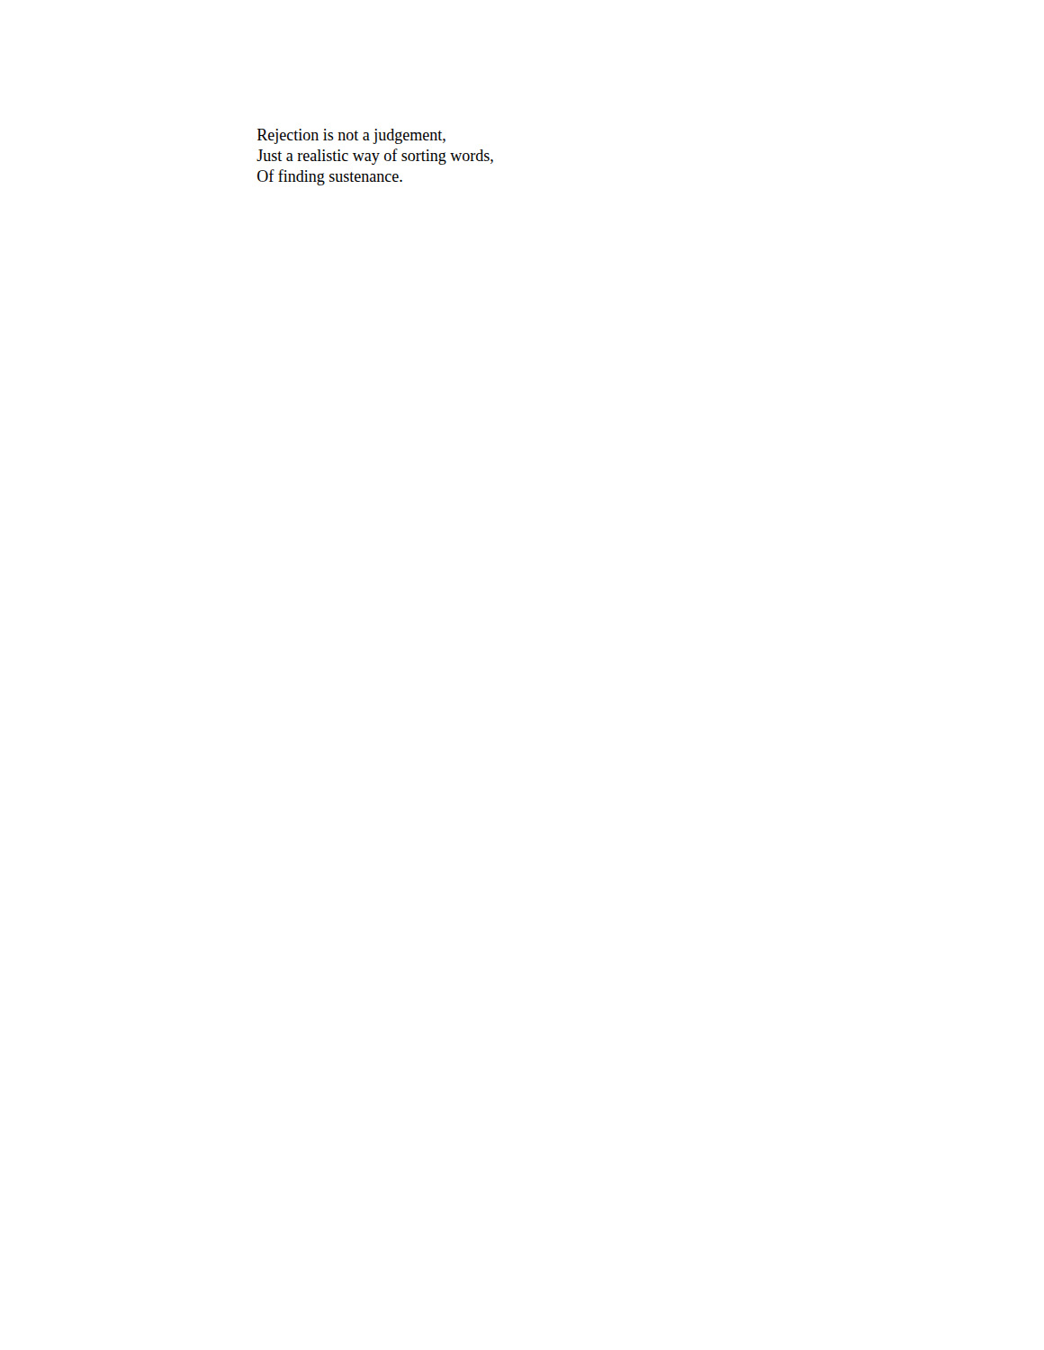Rejection is not a judgement, Just a realistic way of sorting words, Of finding sustenance.